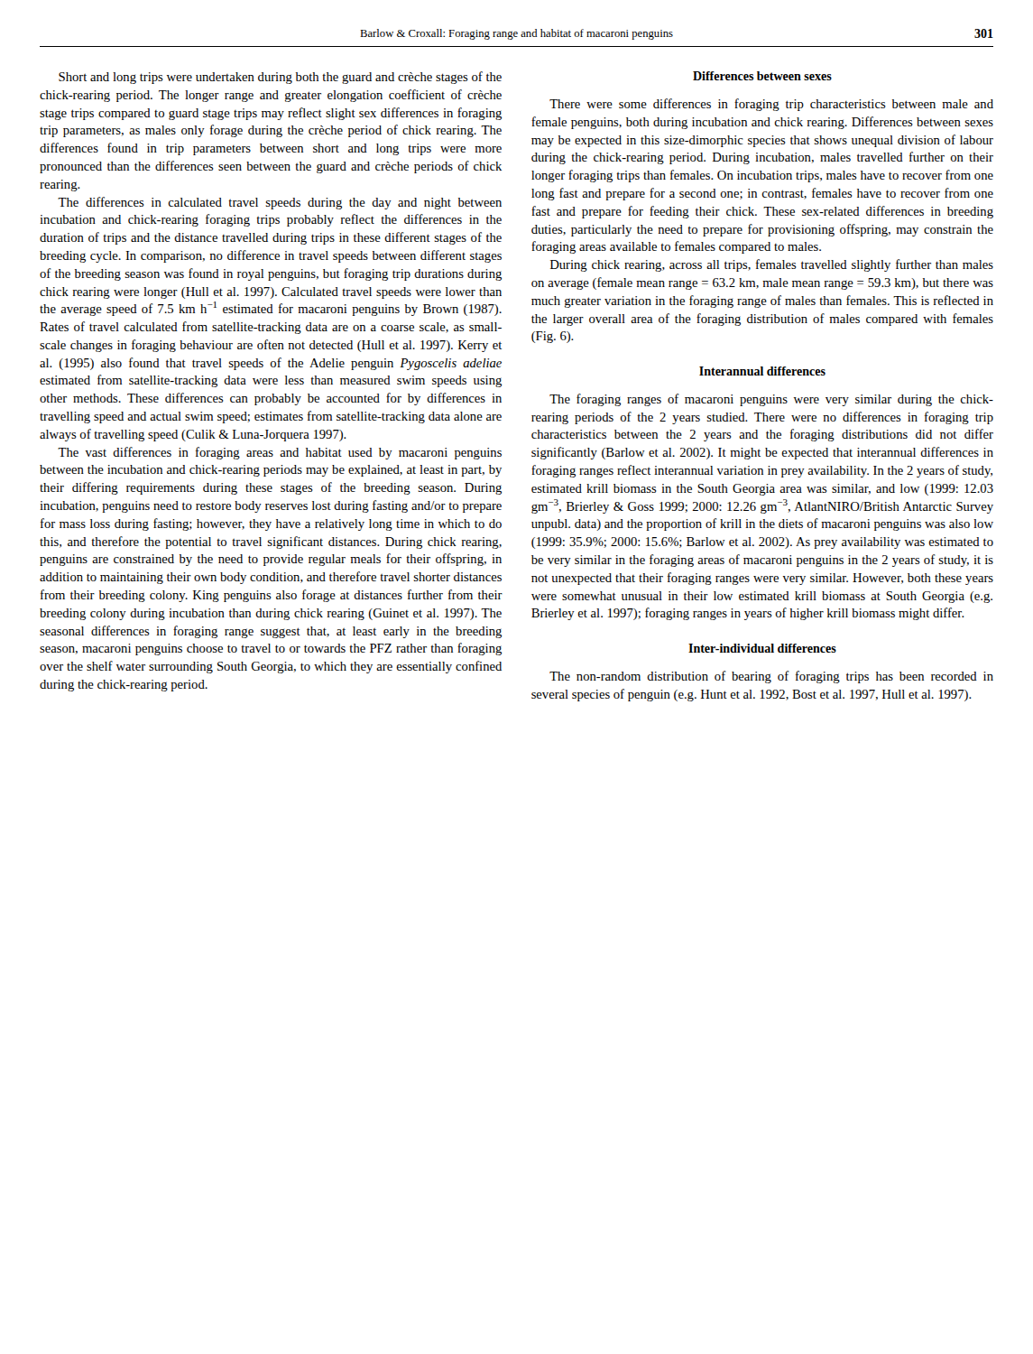Barlow & Croxall: Foraging range and habitat of macaroni penguins 301
Short and long trips were undertaken during both the guard and crèche stages of the chick-rearing period. The longer range and greater elongation coefficient of crèche stage trips compared to guard stage trips may reflect slight sex differences in foraging trip parameters, as males only forage during the crèche period of chick rearing. The differences found in trip parameters between short and long trips were more pronounced than the differences seen between the guard and crèche periods of chick rearing.
The differences in calculated travel speeds during the day and night between incubation and chick-rearing foraging trips probably reflect the differences in the duration of trips and the distance travelled during trips in these different stages of the breeding cycle. In comparison, no difference in travel speeds between different stages of the breeding season was found in royal penguins, but foraging trip durations during chick rearing were longer (Hull et al. 1997). Calculated travel speeds were lower than the average speed of 7.5 km h−1 estimated for macaroni penguins by Brown (1987). Rates of travel calculated from satellite-tracking data are on a coarse scale, as small-scale changes in foraging behaviour are often not detected (Hull et al. 1997). Kerry et al. (1995) also found that travel speeds of the Adelie penguin Pygoscelis adeliae estimated from satellite-tracking data were less than measured swim speeds using other methods. These differences can probably be accounted for by differences in travelling speed and actual swim speed; estimates from satellite-tracking data alone are always of travelling speed (Culik & Luna-Jorquera 1997).
The vast differences in foraging areas and habitat used by macaroni penguins between the incubation and chick-rearing periods may be explained, at least in part, by their differing requirements during these stages of the breeding season. During incubation, penguins need to restore body reserves lost during fasting and/or to prepare for mass loss during fasting; however, they have a relatively long time in which to do this, and therefore the potential to travel significant distances. During chick rearing, penguins are constrained by the need to provide regular meals for their offspring, in addition to maintaining their own body condition, and therefore travel shorter distances from their breeding colony. King penguins also forage at distances further from their breeding colony during incubation than during chick rearing (Guinet et al. 1997). The seasonal differences in foraging range suggest that, at least early in the breeding season, macaroni penguins choose to travel to or towards the PFZ rather than foraging over the shelf water surrounding South Georgia, to which they are essentially confined during the chick-rearing period.
Differences between sexes
There were some differences in foraging trip characteristics between male and female penguins, both during incubation and chick rearing. Differences between sexes may be expected in this size-dimorphic species that shows unequal division of labour during the chick-rearing period. During incubation, males travelled further on their longer foraging trips than females. On incubation trips, males have to recover from one long fast and prepare for a second one; in contrast, females have to recover from one fast and prepare for feeding their chick. These sex-related differences in breeding duties, particularly the need to prepare for provisioning offspring, may constrain the foraging areas available to females compared to males.
During chick rearing, across all trips, females travelled slightly further than males on average (female mean range = 63.2 km, male mean range = 59.3 km), but there was much greater variation in the foraging range of males than females. This is reflected in the larger overall area of the foraging distribution of males compared with females (Fig. 6).
Interannual differences
The foraging ranges of macaroni penguins were very similar during the chick-rearing periods of the 2 years studied. There were no differences in foraging trip characteristics between the 2 years and the foraging distributions did not differ significantly (Barlow et al. 2002). It might be expected that interannual differences in foraging ranges reflect interannual variation in prey availability. In the 2 years of study, estimated krill biomass in the South Georgia area was similar, and low (1999: 12.03 gm−3, Brierley & Goss 1999; 2000: 12.26 gm−3, AtlantNIRO/British Antarctic Survey unpubl. data) and the proportion of krill in the diets of macaroni penguins was also low (1999: 35.9%; 2000: 15.6%; Barlow et al. 2002). As prey availability was estimated to be very similar in the foraging areas of macaroni penguins in the 2 years of study, it is not unexpected that their foraging ranges were very similar. However, both these years were somewhat unusual in their low estimated krill biomass at South Georgia (e.g. Brierley et al. 1997); foraging ranges in years of higher krill biomass might differ.
Inter-individual differences
The non-random distribution of bearing of foraging trips has been recorded in several species of penguin (e.g. Hunt et al. 1992, Bost et al. 1997, Hull et al. 1997).